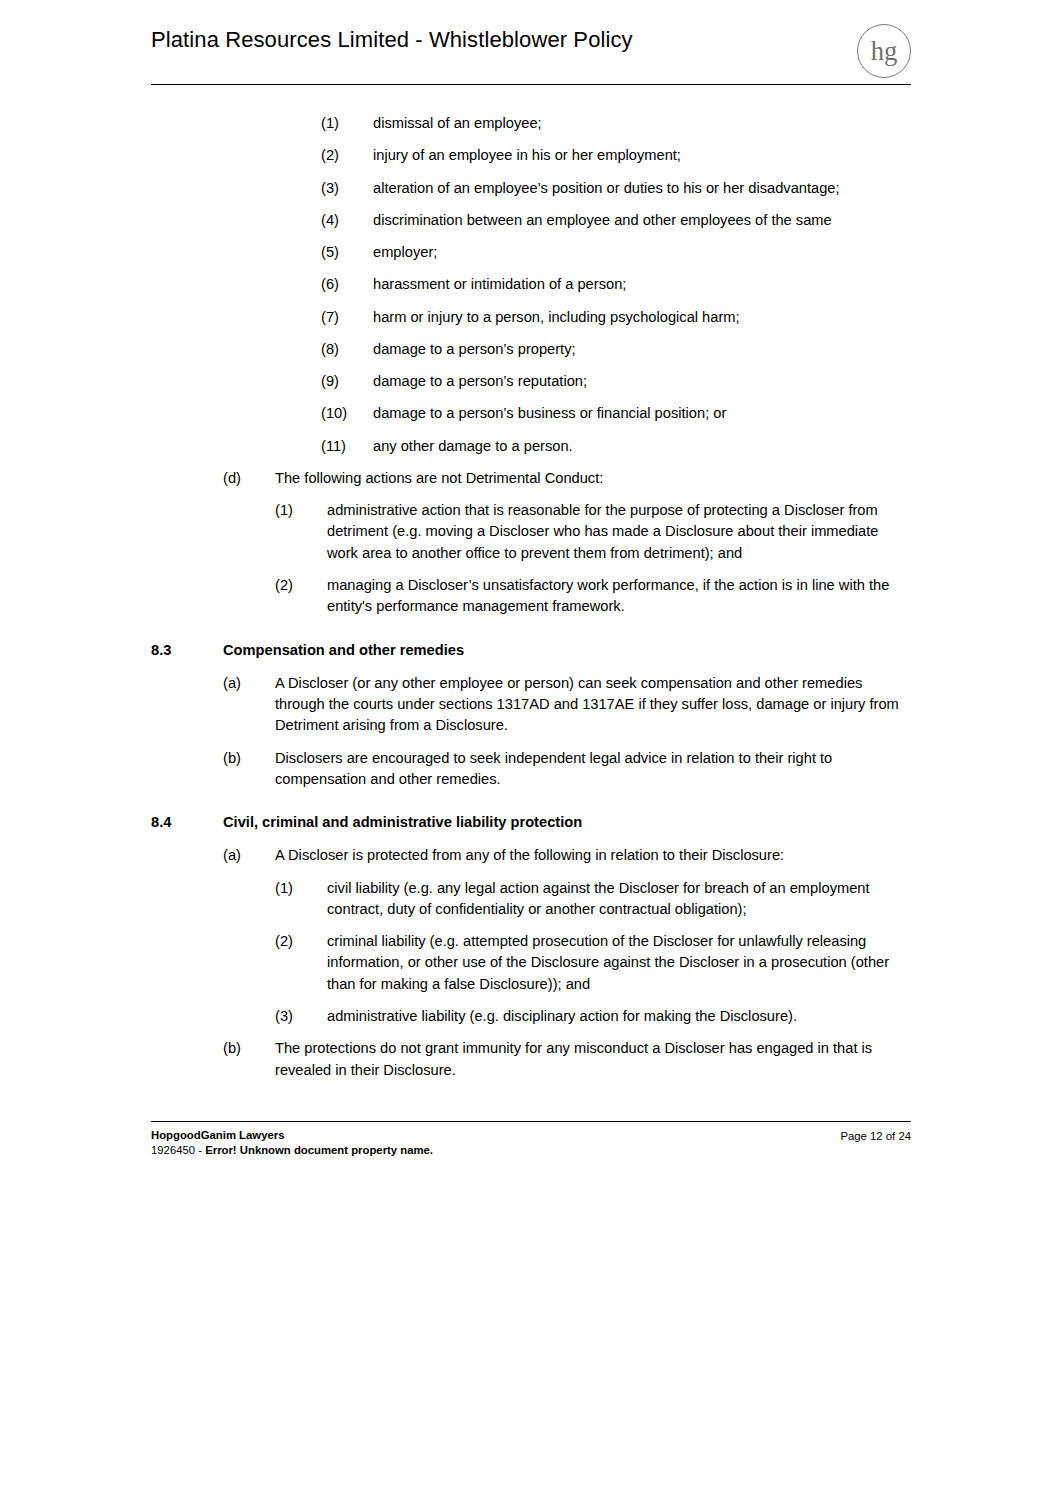Platina Resources Limited - Whistleblower Policy
hg
(1) dismissal of an employee;
(2) injury of an employee in his or her employment;
(3) alteration of an employee’s position or duties to his or her disadvantage;
(4) discrimination between an employee and other employees of the same
(5) employer;
(6) harassment or intimidation of a person;
(7) harm or injury to a person, including psychological harm;
(8) damage to a person’s property;
(9) damage to a person’s reputation;
(10) damage to a person’s business or financial position; or
(11) any other damage to a person.
(d) The following actions are not Detrimental Conduct:
(1) administrative action that is reasonable for the purpose of protecting a Discloser from detriment (e.g. moving a Discloser who has made a Disclosure about their immediate work area to another office to prevent them from detriment); and
(2) managing a Discloser’s unsatisfactory work performance, if the action is in line with the entity's performance management framework.
8.3 Compensation and other remedies
(a) A Discloser (or any other employee or person) can seek compensation and other remedies through the courts under sections 1317AD and 1317AE if they suffer loss, damage or injury from Detriment arising from a Disclosure.
(b) Disclosers are encouraged to seek independent legal advice in relation to their right to compensation and other remedies.
8.4 Civil, criminal and administrative liability protection
(a) A Discloser is protected from any of the following in relation to their Disclosure:
(1) civil liability (e.g. any legal action against the Discloser for breach of an employment contract, duty of confidentiality or another contractual obligation);
(2) criminal liability (e.g. attempted prosecution of the Discloser for unlawfully releasing information, or other use of the Disclosure against the Discloser in a prosecution (other than for making a false Disclosure)); and
(3) administrative liability (e.g. disciplinary action for making the Disclosure).
(b) The protections do not grant immunity for any misconduct a Discloser has engaged in that is revealed in their Disclosure.
HopgoodGanim Lawyers
1926450 - Error! Unknown document property name.
Page 12 of 24